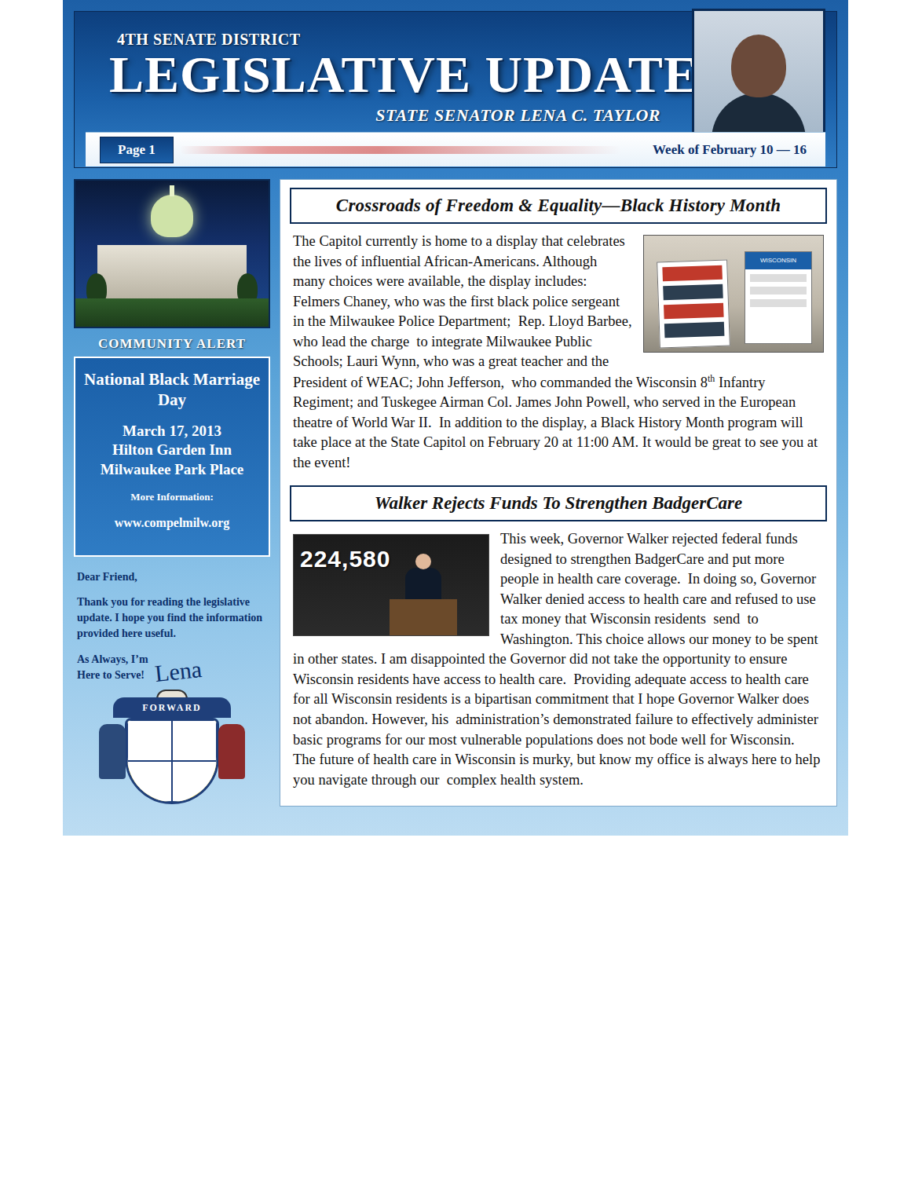4TH SENATE DISTRICT
LEGISLATIVE UPDATE
STATE SENATOR LENA C. TAYLOR
Page 1
Week of February 10 — 16
COMMUNITY ALERT
National Black Marriage Day
March 17, 2013
Hilton Garden Inn Milwaukee Park Place
More Information:
www.compelmilw.org
Dear Friend,
Thank you for reading the legislative update. I hope you find the information provided here useful.
As Always, I’m
Here to Serve!
Lena
FORWARD
Crossroads of Freedom & Equality—Black History Month
WISCONSIN
The Capitol currently is home to a display that celebrates the lives of influential African-Americans. Although many choices were available, the display includes: Felmers Chaney, who was the first black police sergeant in the Milwaukee Police Department; Rep. Lloyd Barbee, who lead the charge to integrate Milwaukee Public Schools; Lauri Wynn, who was a great teacher and the President of WEAC; John Jefferson, who commanded the Wisconsin 8th Infantry Regiment; and Tuskegee Airman Col. James John Powell, who served in the European theatre of World War II. In addition to the display, a Black History Month program will take place at the State Capitol on February 20 at 11:00 AM. It would be great to see you at the event!
Walker Rejects Funds To Strengthen BadgerCare
224,580
This week, Governor Walker rejected federal funds designed to strengthen BadgerCare and put more people in health care coverage. In doing so, Governor Walker denied access to health care and refused to use tax money that Wisconsin residents send to Washington. This choice allows our money to be spent in other states. I am disappointed the Governor did not take the opportunity to ensure Wisconsin residents have access to health care. Providing adequate access to health care for all Wisconsin residents is a bipartisan commitment that I hope Governor Walker does not abandon. However, his administration’s demonstrated failure to effectively administer basic programs for our most vulnerable populations does not bode well for Wisconsin. The future of health care in Wisconsin is murky, but know my office is always here to help you navigate through our complex health system.